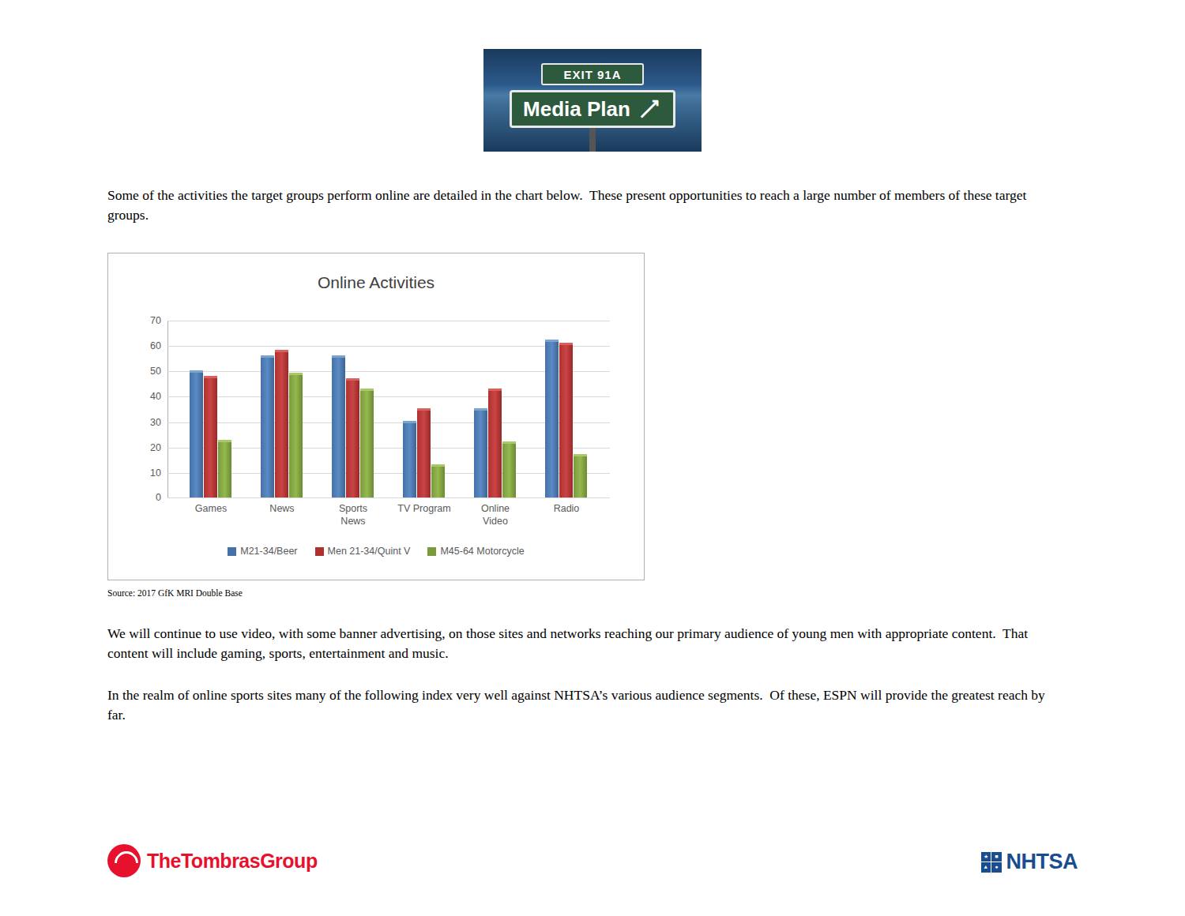EXIT 91A
Media Plan ⟶
Some of the activities the target groups perform online are detailed in the chart below. These present opportunities to reach a large number of members of these target groups.
Online Activities
70
60
50
40
30
20
10
0
Games
News
Sports
News
TV Program
Online
Video
Radio
M21-34/Beer
Men 21-34/Quint V
M45-64 Motorcycle
Source: 2017 GfK MRI Double Base
We will continue to use video, with some banner advertising, on those sites and networks reaching our primary audience of young men with appropriate content. That content will include gaming, sports, entertainment and music.
In the realm of online sports sites many of the following index very well against NHTSA’s various audience segments. Of these, ESPN will provide the greatest reach by far.
TheTombrasGroup
★
■
▲
●
NHTSA